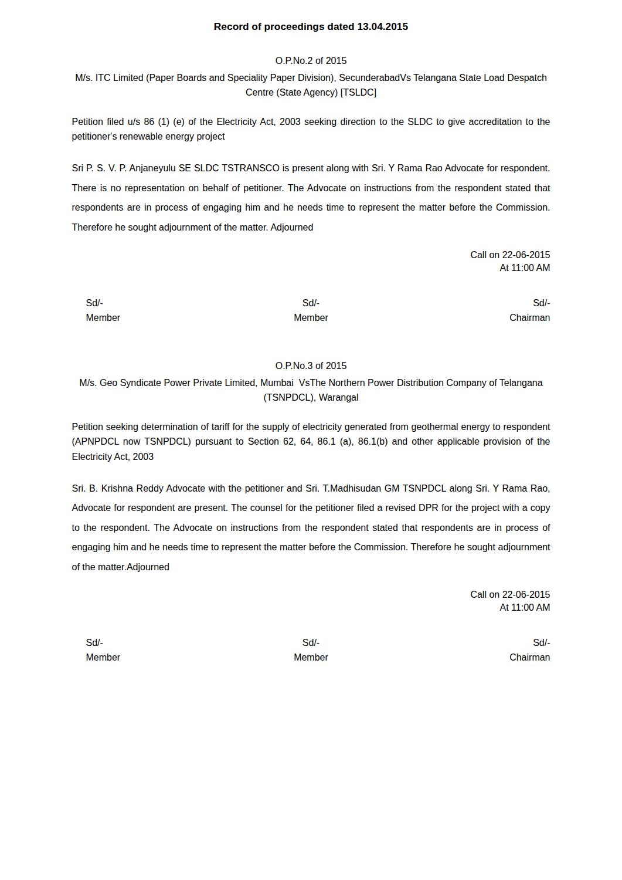Record of proceedings dated 13.04.2015
O.P.No.2 of 2015
M/s. ITC Limited (Paper Boards and Speciality Paper Division), SecunderabadVs Telangana State Load Despatch Centre (State Agency) [TSLDC]
Petition filed u/s 86 (1) (e) of the Electricity Act, 2003 seeking direction to the SLDC to give accreditation to the petitioner's renewable energy project
Sri P. S. V. P. Anjaneyulu SE SLDC TSTRANSCO is present along with Sri. Y Rama Rao Advocate for respondent. There is no representation on behalf of petitioner. The Advocate on instructions from the respondent stated that respondents are in process of engaging him and he needs time to represent the matter before the Commission. Therefore he sought adjournment of the matter. Adjourned
Call on 22-06-2015
At 11:00 AM
| Sd/- Member | Sd/- Member | Sd/- Chairman |
O.P.No.3 of 2015
M/s. Geo Syndicate Power Private Limited, Mumbai VsThe Northern Power Distribution Company of Telangana (TSNPDCL), Warangal
Petition seeking determination of tariff for the supply of electricity generated from geothermal energy to respondent (APNPDCL now TSNPDCL) pursuant to Section 62, 64, 86.1 (a), 86.1(b) and other applicable provision of the Electricity Act, 2003
Sri. B. Krishna Reddy Advocate with the petitioner and Sri. T.Madhisudan GM TSNPDCL along Sri. Y Rama Rao, Advocate for respondent are present. The counsel for the petitioner filed a revised DPR for the project with a copy to the respondent. The Advocate on instructions from the respondent stated that respondents are in process of engaging him and he needs time to represent the matter before the Commission. Therefore he sought adjournment of the matter.Adjourned
Call on 22-06-2015
At 11:00 AM
| Sd/- Member | Sd/- Member | Sd/- Chairman |